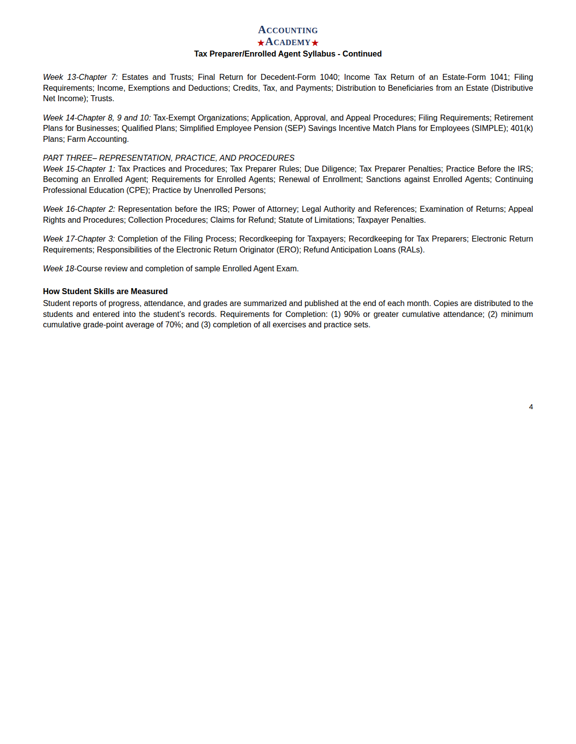Accounting
★Academy★
Tax Preparer/Enrolled Agent Syllabus - Continued
Week 13-Chapter 7: Estates and Trusts; Final Return for Decedent-Form 1040; Income Tax Return of an Estate-Form 1041; Filing Requirements; Income, Exemptions and Deductions; Credits, Tax, and Payments; Distribution to Beneficiaries from an Estate (Distributive Net Income); Trusts.
Week 14-Chapter 8, 9 and 10: Tax-Exempt Organizations; Application, Approval, and Appeal Procedures; Filing Requirements; Retirement Plans for Businesses; Qualified Plans; Simplified Employee Pension (SEP) Savings Incentive Match Plans for Employees (SIMPLE); 401(k) Plans; Farm Accounting.
PART THREE– REPRESENTATION, PRACTICE, AND PROCEDURES
Week 15-Chapter 1: Tax Practices and Procedures; Tax Preparer Rules; Due Diligence; Tax Preparer Penalties; Practice Before the IRS; Becoming an Enrolled Agent; Requirements for Enrolled Agents; Renewal of Enrollment; Sanctions against Enrolled Agents; Continuing Professional Education (CPE); Practice by Unenrolled Persons;
Week 16-Chapter 2: Representation before the IRS; Power of Attorney; Legal Authority and References; Examination of Returns; Appeal Rights and Procedures; Collection Procedures; Claims for Refund; Statute of Limitations; Taxpayer Penalties.
Week 17-Chapter 3: Completion of the Filing Process; Recordkeeping for Taxpayers; Recordkeeping for Tax Preparers; Electronic Return Requirements; Responsibilities of the Electronic Return Originator (ERO); Refund Anticipation Loans (RALs).
Week 18-Course review and completion of sample Enrolled Agent Exam.
How Student Skills are Measured
Student reports of progress, attendance, and grades are summarized and published at the end of each month. Copies are distributed to the students and entered into the student’s records. Requirements for Completion: (1) 90% or greater cumulative attendance; (2) minimum cumulative grade-point average of 70%; and (3) completion of all exercises and practice sets.
4